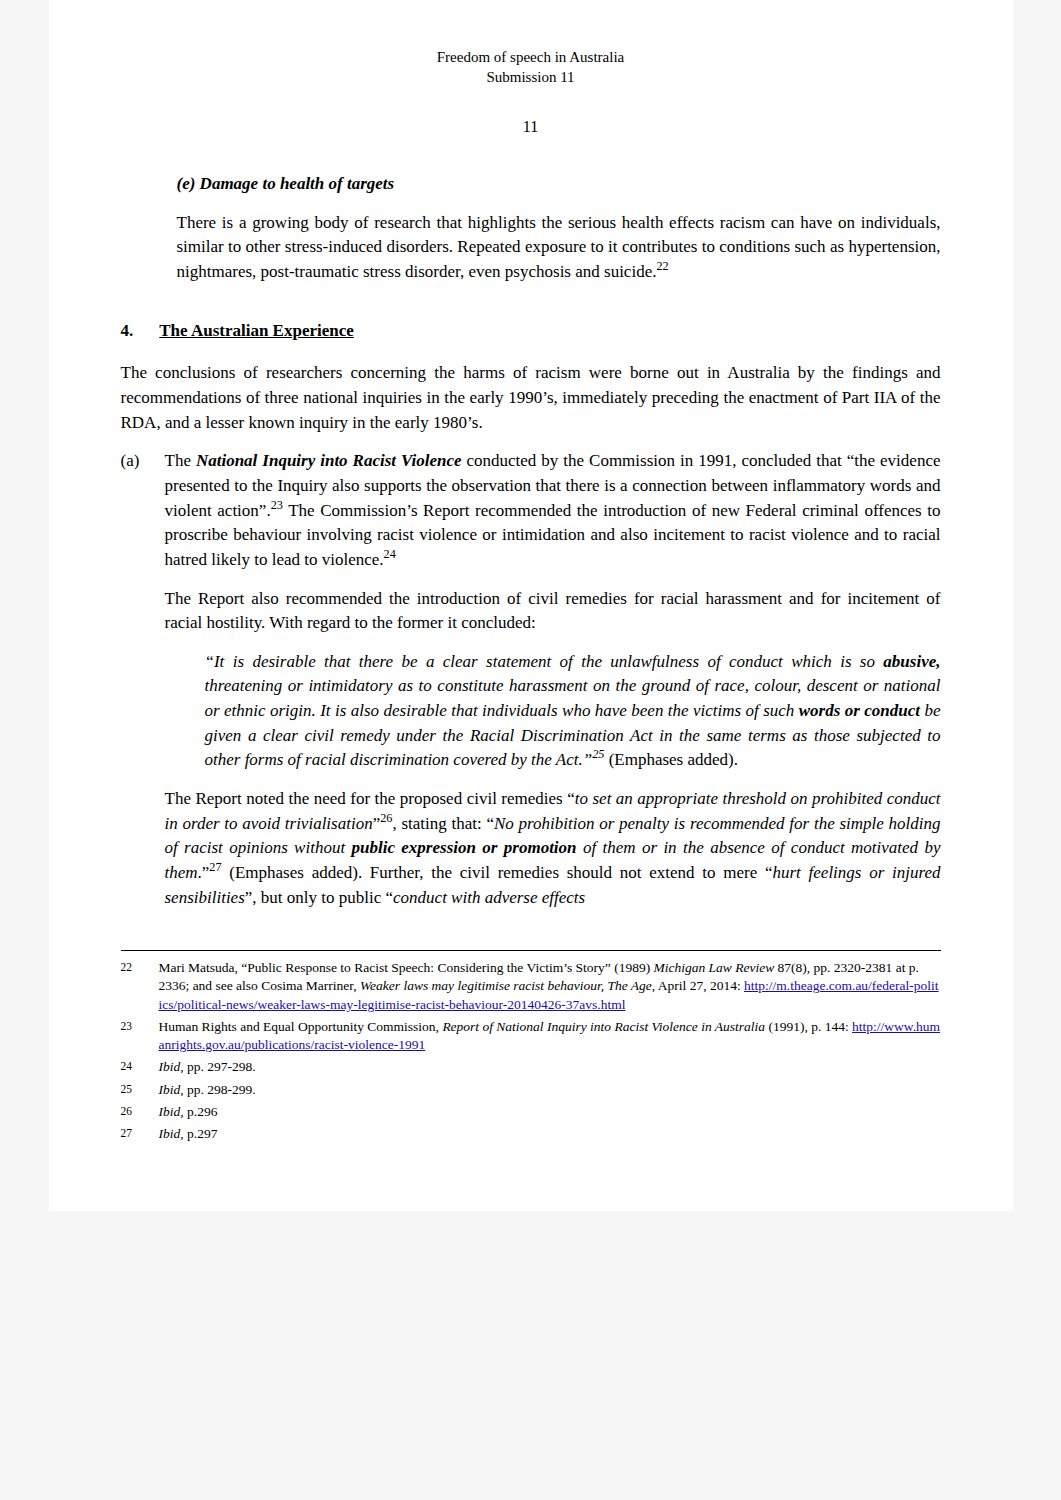Freedom of speech in Australia
Submission 11
11
(e) Damage to health of targets
There is a growing body of research that highlights the serious health effects racism can have on individuals, similar to other stress-induced disorders. Repeated exposure to it contributes to conditions such as hypertension, nightmares, post-traumatic stress disorder, even psychosis and suicide.22
4. The Australian Experience
The conclusions of researchers concerning the harms of racism were borne out in Australia by the findings and recommendations of three national inquiries in the early 1990’s, immediately preceding the enactment of Part IIA of the RDA, and a lesser known inquiry in the early 1980’s.
(a)
The National Inquiry into Racist Violence conducted by the Commission in 1991, concluded that “the evidence presented to the Inquiry also supports the observation that there is a connection between inflammatory words and violent action”.23 The Commission’s Report recommended the introduction of new Federal criminal offences to proscribe behaviour involving racist violence or intimidation and also incitement to racist violence and to racial hatred likely to lead to violence.24
The Report also recommended the introduction of civil remedies for racial harassment and for incitement of racial hostility. With regard to the former it concluded:
“It is desirable that there be a clear statement of the unlawfulness of conduct which is so abusive, threatening or intimidatory as to constitute harassment on the ground of race, colour, descent or national or ethnic origin. It is also desirable that individuals who have been the victims of such words or conduct be given a clear civil remedy under the Racial Discrimination Act in the same terms as those subjected to other forms of racial discrimination covered by the Act.”25 (Emphases added).
The Report noted the need for the proposed civil remedies “to set an appropriate threshold on prohibited conduct in order to avoid trivialisation”26, stating that: “No prohibition or penalty is recommended for the simple holding of racist opinions without public expression or promotion of them or in the absence of conduct motivated by them.”27 (Emphases added). Further, the civil remedies should not extend to mere “hurt feelings or injured sensibilities”, but only to public “conduct with adverse effects
Mari Matsuda, “Public Response to Racist Speech: Considering the Victim’s Story” (1989) Michigan Law Review 87(8), pp. 2320-2381 at p. 2336; and see also Cosima Marriner, Weaker laws may legitimise racist behaviour, The Age, April 27, 2014: http://m.theage.com.au/federal-politics/political-news/weaker-laws-may-legitimise-racist-behaviour-20140426-37avs.html
Human Rights and Equal Opportunity Commission, Report of National Inquiry into Racist Violence in Australia (1991), p. 144: http://www.humanrights.gov.au/publications/racist-violence-1991
Ibid, pp. 297-298.
Ibid, pp. 298-299.
Ibid, p.296
Ibid, p.297